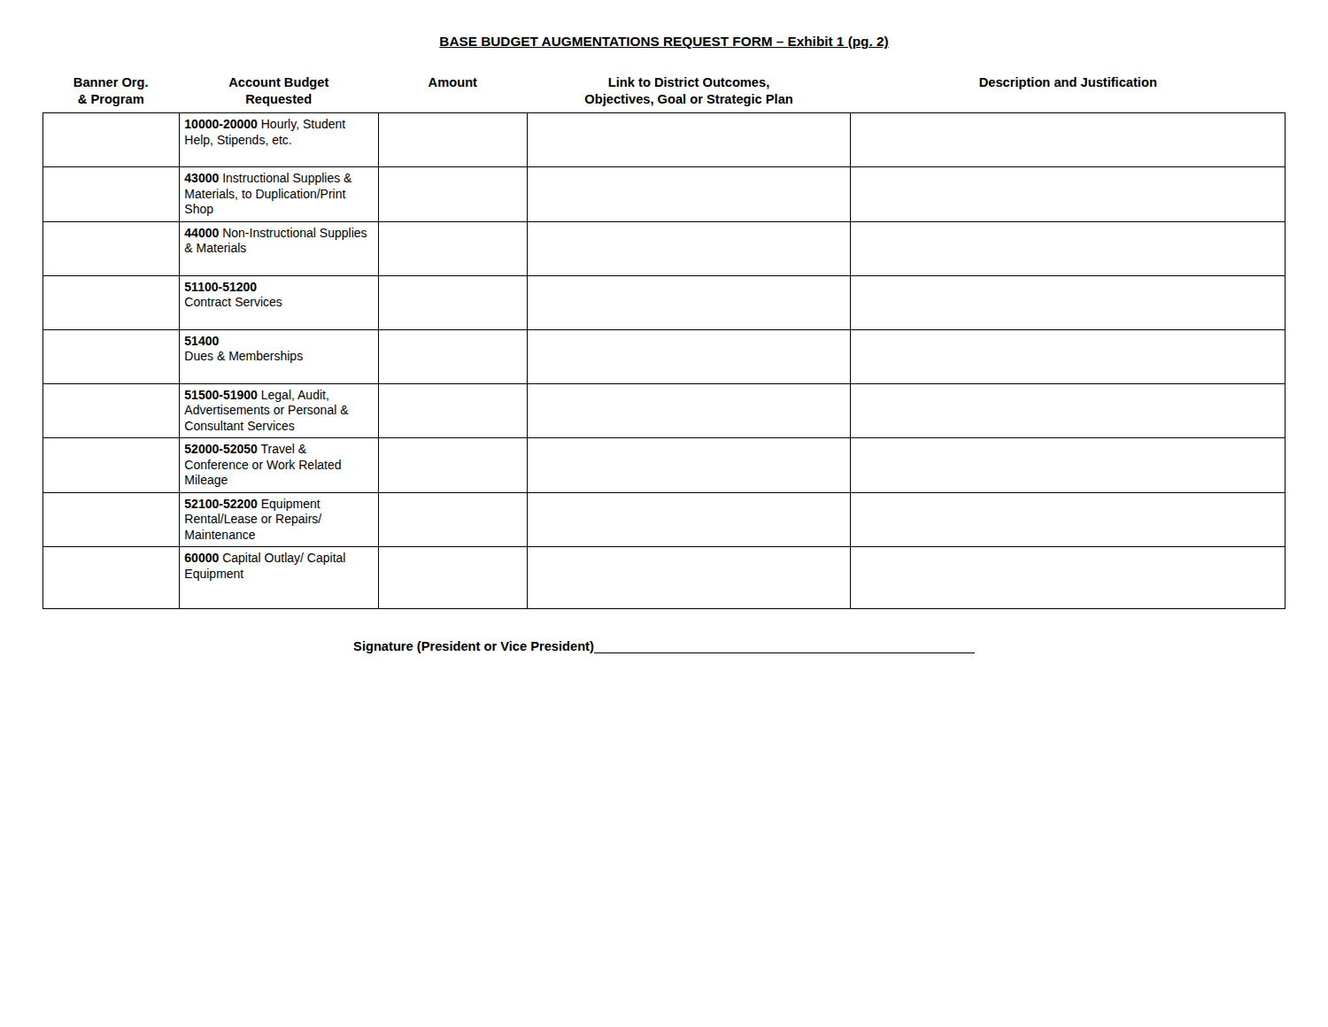BASE BUDGET AUGMENTATIONS REQUEST FORM – Exhibit 1 (pg. 2)
| Banner Org. & Program | Account Budget Requested | Amount | Link to District Outcomes, Objectives, Goal or Strategic Plan | Description and Justification |
| | 10000-20000 Hourly, Student Help, Stipends, etc. | | | |
| | 43000 Instructional Supplies & Materials, to Duplication/Print Shop | | | |
| | 44000 Non-Instructional Supplies & Materials | | | |
| | 51100-51200 Contract Services | | | |
| | 51400 Dues & Memberships | | | |
| | 51500-51900 Legal, Audit, Advertisements or Personal & Consultant Services | | | |
| | 52000-52050 Travel & Conference or Work Related Mileage | | | |
| | 52100-52200 Equipment Rental/Lease or Repairs/ Maintenance | | | |
| | 60000 Capital Outlay/ Capital Equipment | | | |
Signature (President or Vice President)